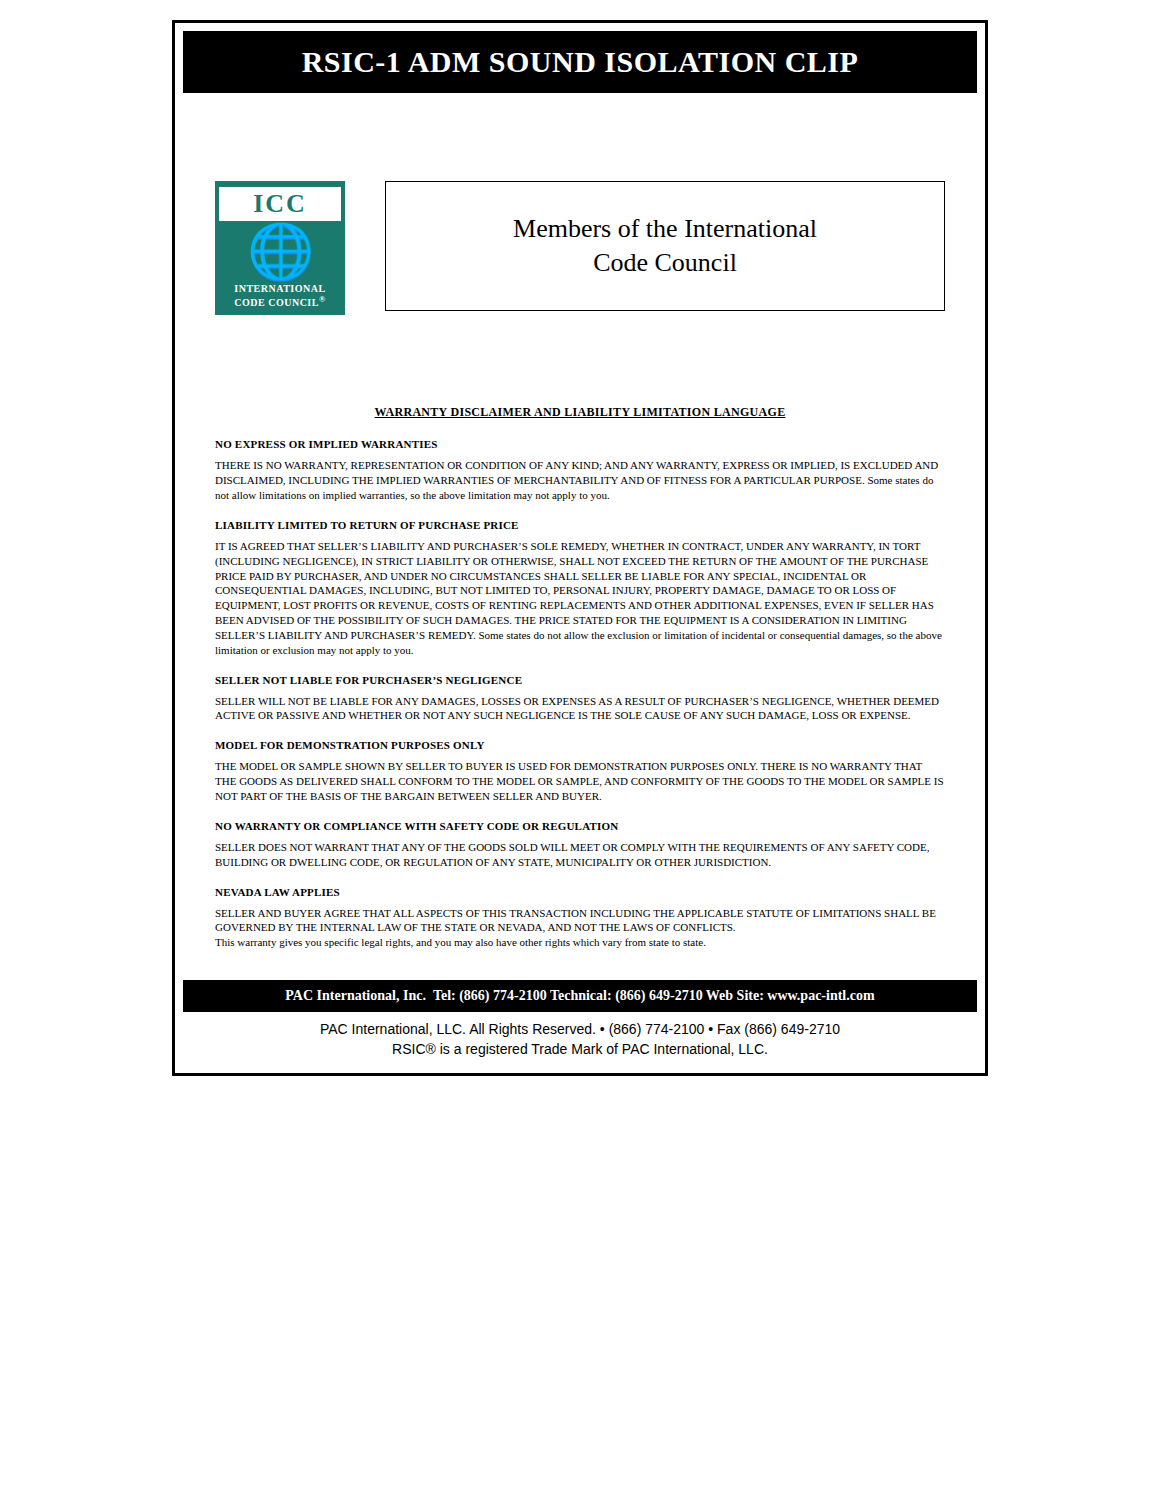RSIC-1 ADM SOUND ISOLATION CLIP
ICC
🌐
INTERNATIONAL
CODE COUNCIL®
Members of the International
Code Council
WARRANTY DISCLAIMER AND LIABILITY LIMITATION LANGUAGE
NO EXPRESS OR IMPLIED WARRANTIES
THERE IS NO WARRANTY, REPRESENTATION OR CONDITION OF ANY KIND; AND ANY WARRANTY, EXPRESS OR IMPLIED, IS EXCLUDED AND DISCLAIMED, INCLUDING THE IMPLIED WARRANTIES OF MERCHANTABILITY AND OF FITNESS FOR A PARTICULAR PURPOSE. Some states do not allow limitations on implied warranties, so the above limitation may not apply to you.
LIABILITY LIMITED TO RETURN OF PURCHASE PRICE
IT IS AGREED THAT SELLER’S LIABILITY AND PURCHASER’S SOLE REMEDY, WHETHER IN CONTRACT, UNDER ANY WARRANTY, IN TORT (INCLUDING NEGLIGENCE), IN STRICT LIABILITY OR OTHERWISE, SHALL NOT EXCEED THE RETURN OF THE AMOUNT OF THE PURCHASE PRICE PAID BY PURCHASER, AND UNDER NO CIRCUMSTANCES SHALL SELLER BE LIABLE FOR ANY SPECIAL, INCIDENTAL OR CONSEQUENTIAL DAMAGES, INCLUDING, BUT NOT LIMITED TO, PERSONAL INJURY, PROPERTY DAMAGE, DAMAGE TO OR LOSS OF EQUIPMENT, LOST PROFITS OR REVENUE, COSTS OF RENTING REPLACEMENTS AND OTHER ADDITIONAL EXPENSES, EVEN IF SELLER HAS BEEN ADVISED OF THE POSSIBILITY OF SUCH DAMAGES. THE PRICE STATED FOR THE EQUIPMENT IS A CONSIDERATION IN LIMITING SELLER’S LIABILITY AND PURCHASER’S REMEDY. Some states do not allow the exclusion or limitation of incidental or consequential damages, so the above limitation or exclusion may not apply to you.
SELLER NOT LIABLE FOR PURCHASER’S NEGLIGENCE
SELLER WILL NOT BE LIABLE FOR ANY DAMAGES, LOSSES OR EXPENSES AS A RESULT OF PURCHASER’S NEGLIGENCE, WHETHER DEEMED ACTIVE OR PASSIVE AND WHETHER OR NOT ANY SUCH NEGLIGENCE IS THE SOLE CAUSE OF ANY SUCH DAMAGE, LOSS OR EXPENSE.
MODEL FOR DEMONSTRATION PURPOSES ONLY
THE MODEL OR SAMPLE SHOWN BY SELLER TO BUYER IS USED FOR DEMONSTRATION PURPOSES ONLY. THERE IS NO WARRANTY THAT THE GOODS AS DELIVERED SHALL CONFORM TO THE MODEL OR SAMPLE, AND CONFORMITY OF THE GOODS TO THE MODEL OR SAMPLE IS NOT PART OF THE BASIS OF THE BARGAIN BETWEEN SELLER AND BUYER.
NO WARRANTY OR COMPLIANCE WITH SAFETY CODE OR REGULATION
SELLER DOES NOT WARRANT THAT ANY OF THE GOODS SOLD WILL MEET OR COMPLY WITH THE REQUIREMENTS OF ANY SAFETY CODE, BUILDING OR DWELLING CODE, OR REGULATION OF ANY STATE, MUNICIPALITY OR OTHER JURISDICTION.
NEVADA LAW APPLIES
SELLER AND BUYER AGREE THAT ALL ASPECTS OF THIS TRANSACTION INCLUDING THE APPLICABLE STATUTE OF LIMITATIONS SHALL BE GOVERNED BY THE INTERNAL LAW OF THE STATE OR NEVADA, AND NOT THE LAWS OF CONFLICTS.
This warranty gives you specific legal rights, and you may also have other rights which vary from state to state.
PAC International, Inc. Tel: (866) 774-2100 Technical: (866) 649-2710 Web Site: www.pac-intl.com
PAC International, LLC. All Rights Reserved. • (866) 774-2100 • Fax (866) 649-2710
RSIC® is a registered Trade Mark of PAC International, LLC.